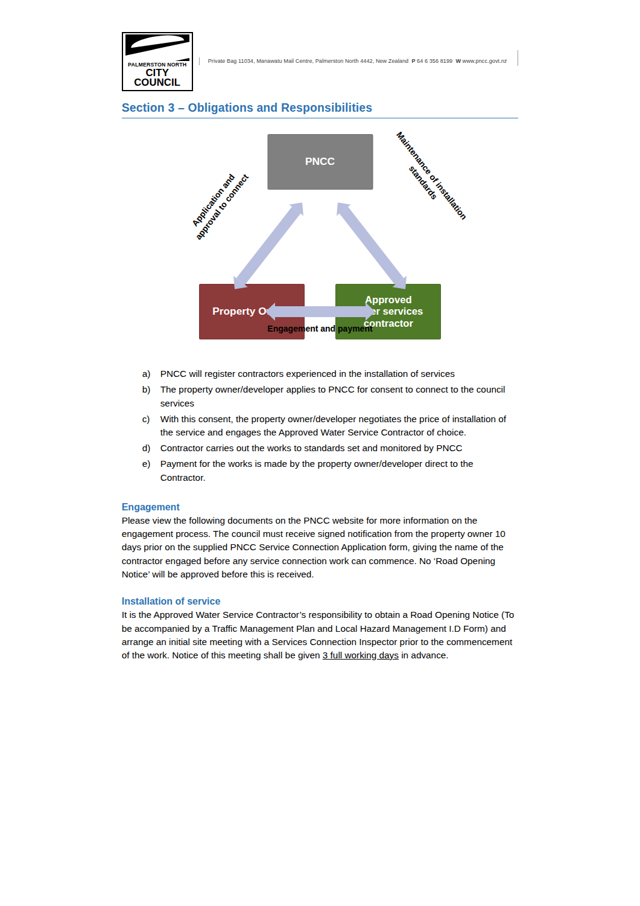PALMERSTON NORTH
CITY COUNCIL
Private Bag 11034, Manawatu Mail Centre, Palmerston North 4442, New Zealand P 64 6 356 8199 W www.pncc.govt.nz
Section 3 – Obligations and Responsibilities
PNCC
Property Owner
Approved
water services
contractor
Application and
approval to connect
Maintenance of installation
standards
Engagement and payment
a) PNCC will register contractors experienced in the installation of services
b) The property owner/developer applies to PNCC for consent to connect to the council services
c) With this consent, the property owner/developer negotiates the price of installation of the service and engages the Approved Water Service Contractor of choice.
d) Contractor carries out the works to standards set and monitored by PNCC
e) Payment for the works is made by the property owner/developer direct to the Contractor.
Engagement
Please view the following documents on the PNCC website for more information on the engagement process. The council must receive signed notification from the property owner 10 days prior on the supplied PNCC Service Connection Application form, giving the name of the contractor engaged before any service connection work can commence. No ‘Road Opening Notice’ will be approved before this is received.
Installation of service
It is the Approved Water Service Contractor’s responsibility to obtain a Road Opening Notice (To be accompanied by a Traffic Management Plan and Local Hazard Management I.D Form) and arrange an initial site meeting with a Services Connection Inspector prior to the commencement of the work. Notice of this meeting shall be given 3 full working days in advance.